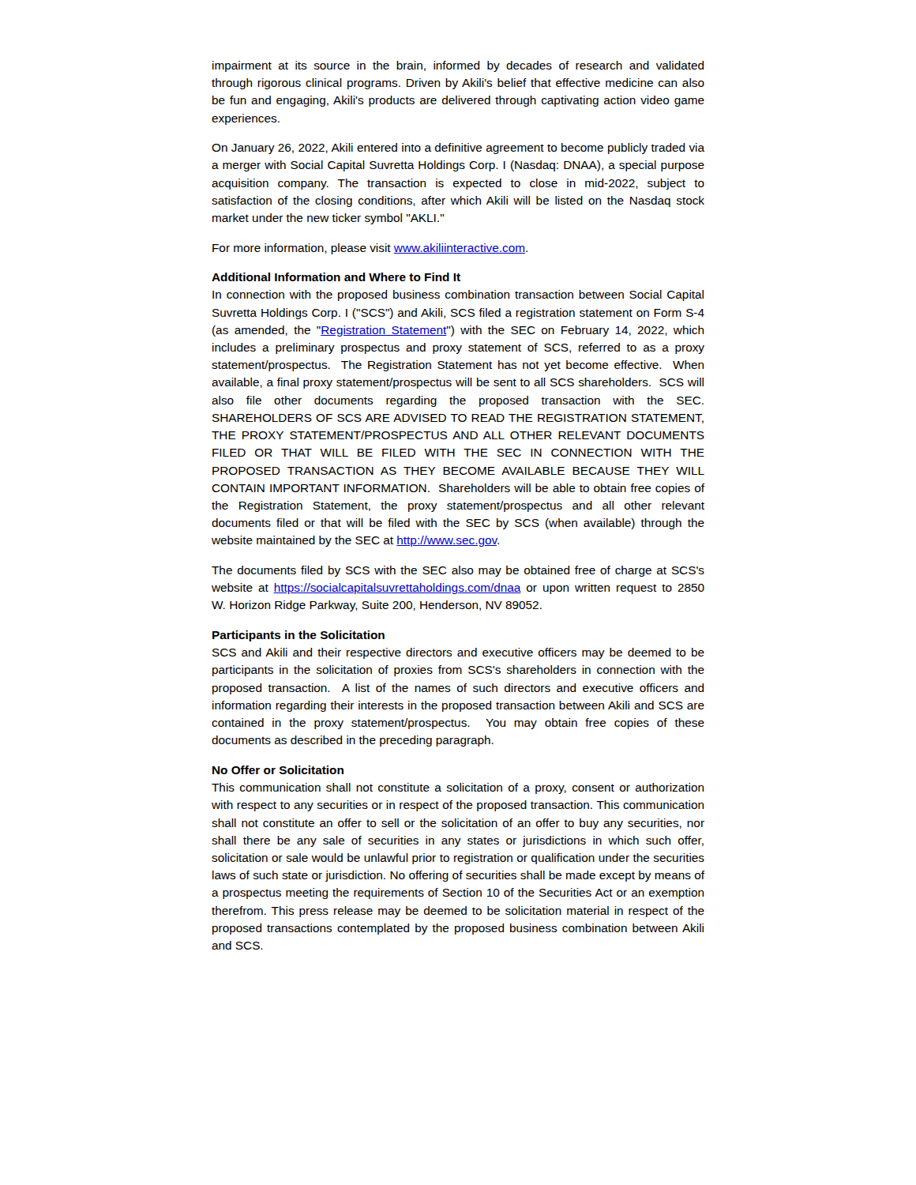impairment at its source in the brain, informed by decades of research and validated through rigorous clinical programs. Driven by Akili's belief that effective medicine can also be fun and engaging, Akili's products are delivered through captivating action video game experiences.
On January 26, 2022, Akili entered into a definitive agreement to become publicly traded via a merger with Social Capital Suvretta Holdings Corp. I (Nasdaq: DNAA), a special purpose acquisition company. The transaction is expected to close in mid-2022, subject to satisfaction of the closing conditions, after which Akili will be listed on the Nasdaq stock market under the new ticker symbol "AKLI."
For more information, please visit www.akiliinteractive.com.
Additional Information and Where to Find It
In connection with the proposed business combination transaction between Social Capital Suvretta Holdings Corp. I ("SCS") and Akili, SCS filed a registration statement on Form S-4 (as amended, the "Registration Statement") with the SEC on February 14, 2022, which includes a preliminary prospectus and proxy statement of SCS, referred to as a proxy statement/prospectus. The Registration Statement has not yet become effective. When available, a final proxy statement/prospectus will be sent to all SCS shareholders. SCS will also file other documents regarding the proposed transaction with the SEC. SHAREHOLDERS OF SCS ARE ADVISED TO READ THE REGISTRATION STATEMENT, THE PROXY STATEMENT/PROSPECTUS AND ALL OTHER RELEVANT DOCUMENTS FILED OR THAT WILL BE FILED WITH THE SEC IN CONNECTION WITH THE PROPOSED TRANSACTION AS THEY BECOME AVAILABLE BECAUSE THEY WILL CONTAIN IMPORTANT INFORMATION. Shareholders will be able to obtain free copies of the Registration Statement, the proxy statement/prospectus and all other relevant documents filed or that will be filed with the SEC by SCS (when available) through the website maintained by the SEC at http://www.sec.gov.
The documents filed by SCS with the SEC also may be obtained free of charge at SCS's website at https://socialcapitalsuvrettaholdings.com/dnaa or upon written request to 2850 W. Horizon Ridge Parkway, Suite 200, Henderson, NV 89052.
Participants in the Solicitation
SCS and Akili and their respective directors and executive officers may be deemed to be participants in the solicitation of proxies from SCS's shareholders in connection with the proposed transaction. A list of the names of such directors and executive officers and information regarding their interests in the proposed transaction between Akili and SCS are contained in the proxy statement/prospectus. You may obtain free copies of these documents as described in the preceding paragraph.
No Offer or Solicitation
This communication shall not constitute a solicitation of a proxy, consent or authorization with respect to any securities or in respect of the proposed transaction. This communication shall not constitute an offer to sell or the solicitation of an offer to buy any securities, nor shall there be any sale of securities in any states or jurisdictions in which such offer, solicitation or sale would be unlawful prior to registration or qualification under the securities laws of such state or jurisdiction. No offering of securities shall be made except by means of a prospectus meeting the requirements of Section 10 of the Securities Act or an exemption therefrom. This press release may be deemed to be solicitation material in respect of the proposed transactions contemplated by the proposed business combination between Akili and SCS.